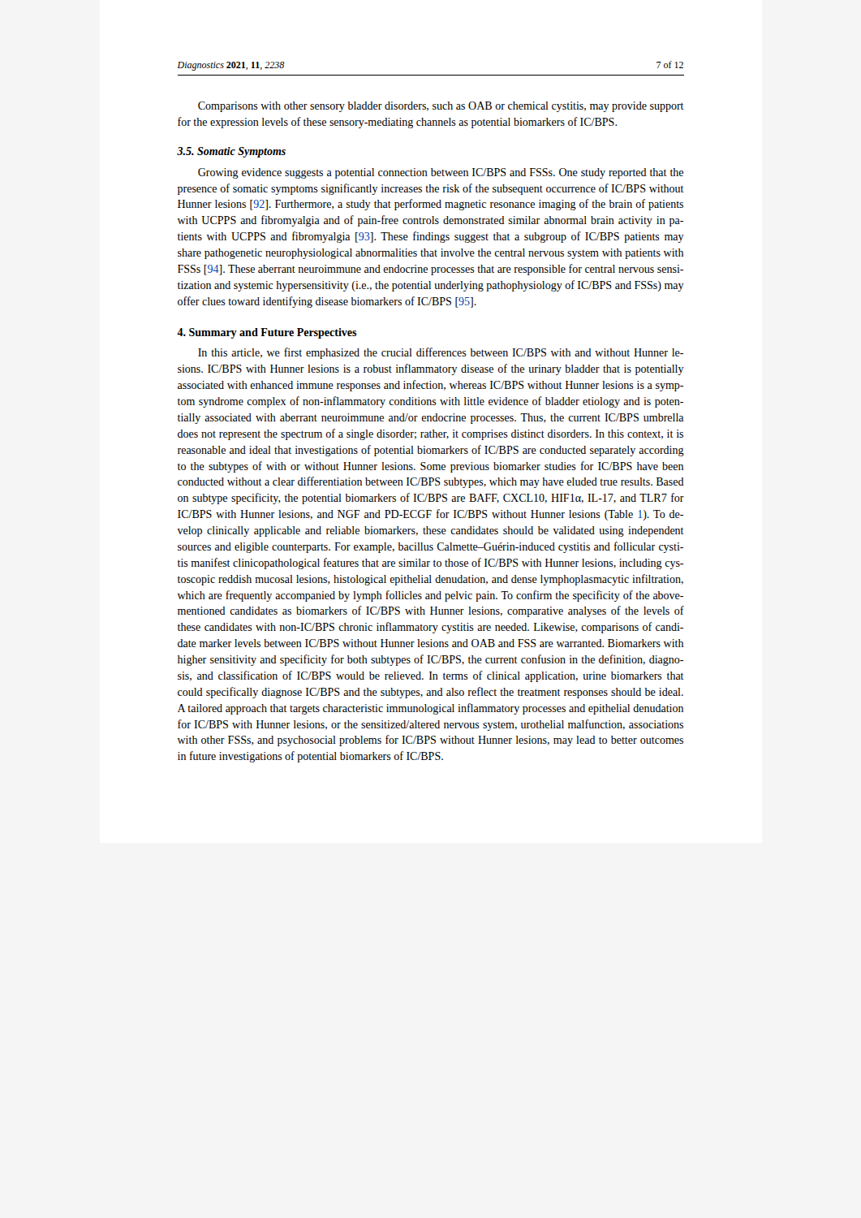Diagnostics 2021, 11, 2238
7 of 12
Comparisons with other sensory bladder disorders, such as OAB or chemical cystitis, may provide support for the expression levels of these sensory-mediating channels as potential biomarkers of IC/BPS.
3.5. Somatic Symptoms
Growing evidence suggests a potential connection between IC/BPS and FSSs. One study reported that the presence of somatic symptoms significantly increases the risk of the subsequent occurrence of IC/BPS without Hunner lesions [92]. Furthermore, a study that performed magnetic resonance imaging of the brain of patients with UCPPS and fibromyalgia and of pain-free controls demonstrated similar abnormal brain activity in patients with UCPPS and fibromyalgia [93]. These findings suggest that a subgroup of IC/BPS patients may share pathogenetic neurophysiological abnormalities that involve the central nervous system with patients with FSSs [94]. These aberrant neuroimmune and endocrine processes that are responsible for central nervous sensitization and systemic hypersensitivity (i.e., the potential underlying pathophysiology of IC/BPS and FSSs) may offer clues toward identifying disease biomarkers of IC/BPS [95].
4. Summary and Future Perspectives
In this article, we first emphasized the crucial differences between IC/BPS with and without Hunner lesions. IC/BPS with Hunner lesions is a robust inflammatory disease of the urinary bladder that is potentially associated with enhanced immune responses and infection, whereas IC/BPS without Hunner lesions is a symptom syndrome complex of non-inflammatory conditions with little evidence of bladder etiology and is potentially associated with aberrant neuroimmune and/or endocrine processes. Thus, the current IC/BPS umbrella does not represent the spectrum of a single disorder; rather, it comprises distinct disorders. In this context, it is reasonable and ideal that investigations of potential biomarkers of IC/BPS are conducted separately according to the subtypes of with or without Hunner lesions. Some previous biomarker studies for IC/BPS have been conducted without a clear differentiation between IC/BPS subtypes, which may have eluded true results. Based on subtype specificity, the potential biomarkers of IC/BPS are BAFF, CXCL10, HIF1α, IL-17, and TLR7 for IC/BPS with Hunner lesions, and NGF and PD-ECGF for IC/BPS without Hunner lesions (Table 1). To develop clinically applicable and reliable biomarkers, these candidates should be validated using independent sources and eligible counterparts. For example, bacillus Calmette–Guérin-induced cystitis and follicular cystitis manifest clinicopathological features that are similar to those of IC/BPS with Hunner lesions, including cystoscopic reddish mucosal lesions, histological epithelial denudation, and dense lymphoplasmacytic infiltration, which are frequently accompanied by lymph follicles and pelvic pain. To confirm the specificity of the abovementioned candidates as biomarkers of IC/BPS with Hunner lesions, comparative analyses of the levels of these candidates with non-IC/BPS chronic inflammatory cystitis are needed. Likewise, comparisons of candidate marker levels between IC/BPS without Hunner lesions and OAB and FSS are warranted. Biomarkers with higher sensitivity and specificity for both subtypes of IC/BPS, the current confusion in the definition, diagnosis, and classification of IC/BPS would be relieved. In terms of clinical application, urine biomarkers that could specifically diagnose IC/BPS and the subtypes, and also reflect the treatment responses should be ideal. A tailored approach that targets characteristic immunological inflammatory processes and epithelial denudation for IC/BPS with Hunner lesions, or the sensitized/altered nervous system, urothelial malfunction, associations with other FSSs, and psychosocial problems for IC/BPS without Hunner lesions, may lead to better outcomes in future investigations of potential biomarkers of IC/BPS.